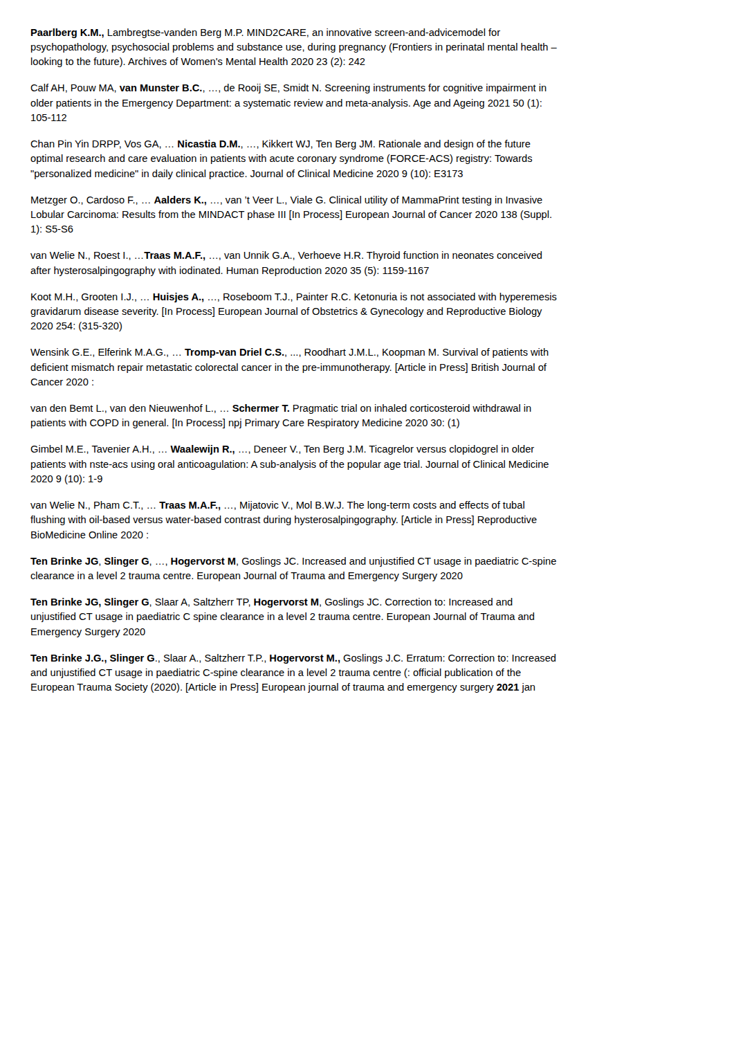Paarlberg K.M., Lambregtse-vanden Berg M.P. MIND2CARE, an innovative screen-and-advicemodel for psychopathology, psychosocial problems and substance use, during pregnancy (Frontiers in perinatal mental health – looking to the future). Archives of Women's Mental Health 2020 23 (2): 242
Calf AH, Pouw MA, van Munster B.C., …, de Rooij SE, Smidt N. Screening instruments for cognitive impairment in older patients in the Emergency Department: a systematic review and meta-analysis. Age and Ageing 2021 50 (1): 105-112
Chan Pin Yin DRPP, Vos GA, … Nicastia D.M., …, Kikkert WJ, Ten Berg JM. Rationale and design of the future optimal research and care evaluation in patients with acute coronary syndrome (FORCE-ACS) registry: Towards "personalized medicine" in daily clinical practice. Journal of Clinical Medicine 2020 9 (10): E3173
Metzger O., Cardoso F., … Aalders K., …, van ’t Veer L., Viale G. Clinical utility of MammaPrint testing in Invasive Lobular Carcinoma: Results from the MINDACT phase III [In Process] European Journal of Cancer 2020 138 (Suppl. 1): S5-S6
van Welie N., Roest I., …Traas M.A.F., …, van Unnik G.A., Verhoeve H.R. Thyroid function in neonates conceived after hysterosalpingography with iodinated. Human Reproduction 2020 35 (5): 1159-1167
Koot M.H., Grooten I.J., … Huisjes A., …, Roseboom T.J., Painter R.C. Ketonuria is not associated with hyperemesis gravidarum disease severity. [In Process] European Journal of Obstetrics & Gynecology and Reproductive Biology 2020 254: (315-320)
Wensink G.E., Elferink M.A.G., … Tromp-van Driel C.S., ..., Roodhart J.M.L., Koopman M. Survival of patients with deficient mismatch repair metastatic colorectal cancer in the pre-immunotherapy. [Article in Press] British Journal of Cancer 2020 :
van den Bemt L., van den Nieuwenhof L., … Schermer T. Pragmatic trial on inhaled corticosteroid withdrawal in patients with COPD in general. [In Process] npj Primary Care Respiratory Medicine 2020 30: (1)
Gimbel M.E., Tavenier A.H., … Waalewijn R., …, Deneer V., Ten Berg J.M. Ticagrelor versus clopidogrel in older patients with nste-acs using oral anticoagulation: A sub-analysis of the popular age trial. Journal of Clinical Medicine 2020 9 (10): 1-9
van Welie N., Pham C.T., … Traas M.A.F., …, Mijatovic V., Mol B.W.J. The long-term costs and effects of tubal flushing with oil-based versus water-based contrast during hysterosalpingography. [Article in Press] Reproductive BioMedicine Online 2020 :
Ten Brinke JG, Slinger G, …, Hogervorst M, Goslings JC. Increased and unjustified CT usage in paediatric C-spine clearance in a level 2 trauma centre. European Journal of Trauma and Emergency Surgery 2020
Ten Brinke JG, Slinger G, Slaar A, Saltzherr TP, Hogervorst M, Goslings JC. Correction to: Increased and unjustified CT usage in paediatric C spine clearance in a level 2 trauma centre. European Journal of Trauma and Emergency Surgery 2020
Ten Brinke J.G., Slinger G., Slaar A., Saltzherr T.P., Hogervorst M., Goslings J.C. Erratum: Correction to: Increased and unjustified CT usage in paediatric C-spine clearance in a level 2 trauma centre (: official publication of the European Trauma Society (2020). [Article in Press] European journal of trauma and emergency surgery 2021 jan